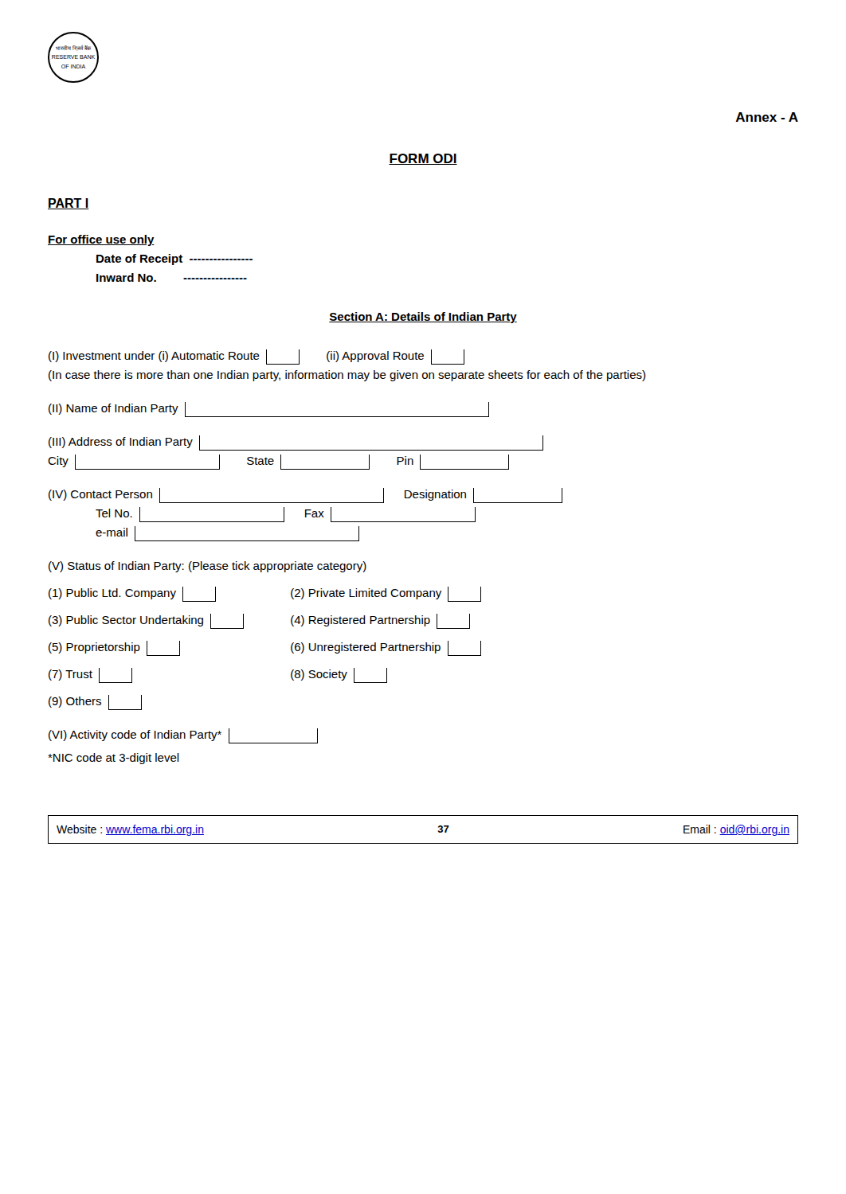भारतीय रिज़र्व बैंक
RESERVE BANK OF INDIA
Annex - A
FORM ODI
PART I
For office use only
Date of Receipt ----------------
Inward No. ----------------
Section A: Details of Indian Party
(I) Investment under (i) Automatic Route (ii) Approval Route
(In case there is more than one Indian party, information may be given on separate sheets for each of the parties)
(II) Name of Indian Party
(III) Address of Indian Party
City State Pin
(IV) Contact Person Designation
Tel No. Fax
e-mail
(V) Status of Indian Party: (Please tick appropriate category)
(1) Public Ltd. Company (2) Private Limited Company
(3) Public Sector Undertaking (4) Registered Partnership
(5) Proprietorship (6) Unregistered Partnership
(7) Trust (8) Society
(9) Others
(VI) Activity code of Indian Party*
*NIC code at 3-digit level
Website : www.fema.rbi.org.in 37 Email : oid@rbi.org.in